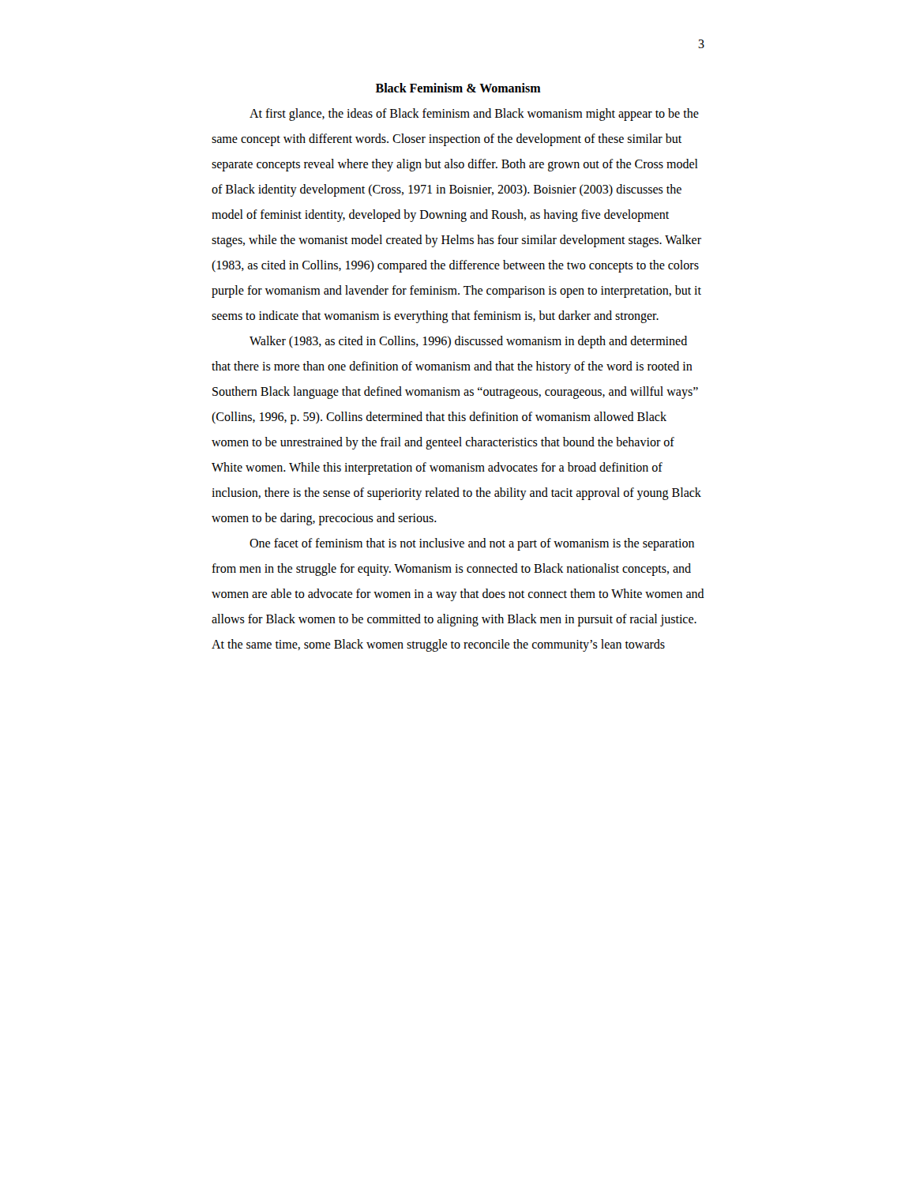3
Black Feminism & Womanism
At first glance, the ideas of Black feminism and Black womanism might appear to be the same concept with different words. Closer inspection of the development of these similar but separate concepts reveal where they align but also differ. Both are grown out of the Cross model of Black identity development (Cross, 1971 in Boisnier, 2003). Boisnier (2003) discusses the model of feminist identity, developed by Downing and Roush, as having five development stages, while the womanist model created by Helms has four similar development stages. Walker (1983, as cited in Collins, 1996) compared the difference between the two concepts to the colors purple for womanism and lavender for feminism. The comparison is open to interpretation, but it seems to indicate that womanism is everything that feminism is, but darker and stronger.
Walker (1983, as cited in Collins, 1996) discussed womanism in depth and determined that there is more than one definition of womanism and that the history of the word is rooted in Southern Black language that defined womanism as “outrageous, courageous, and willful ways” (Collins, 1996, p. 59). Collins determined that this definition of womanism allowed Black women to be unrestrained by the frail and genteel characteristics that bound the behavior of White women. While this interpretation of womanism advocates for a broad definition of inclusion, there is the sense of superiority related to the ability and tacit approval of young Black women to be daring, precocious and serious.
One facet of feminism that is not inclusive and not a part of womanism is the separation from men in the struggle for equity. Womanism is connected to Black nationalist concepts, and women are able to advocate for women in a way that does not connect them to White women and allows for Black women to be committed to aligning with Black men in pursuit of racial justice. At the same time, some Black women struggle to reconcile the community’s lean towards